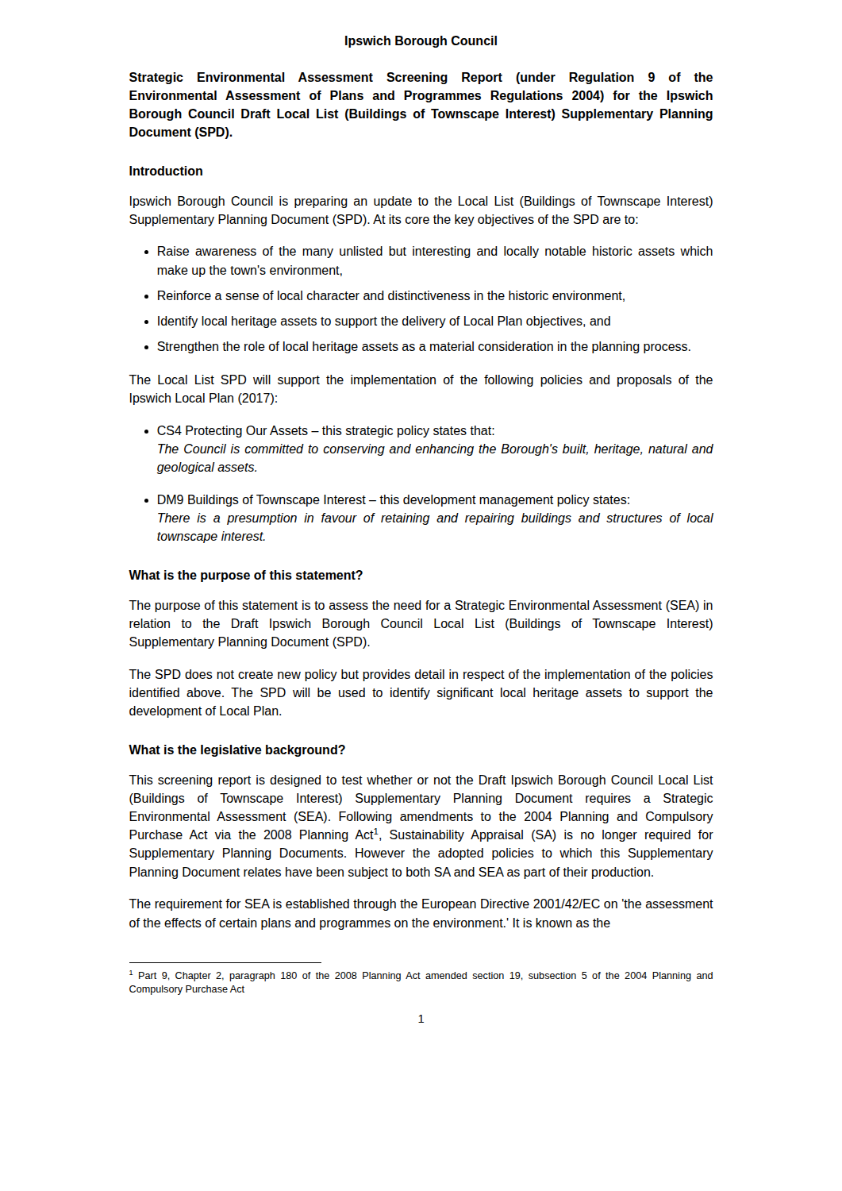Ipswich Borough Council
Strategic Environmental Assessment Screening Report (under Regulation 9 of the Environmental Assessment of Plans and Programmes Regulations 2004) for the Ipswich Borough Council Draft Local List (Buildings of Townscape Interest) Supplementary Planning Document (SPD).
Introduction
Ipswich Borough Council is preparing an update to the Local List (Buildings of Townscape Interest) Supplementary Planning Document (SPD). At its core the key objectives of the SPD are to:
Raise awareness of the many unlisted but interesting and locally notable historic assets which make up the town's environment,
Reinforce a sense of local character and distinctiveness in the historic environment,
Identify local heritage assets to support the delivery of Local Plan objectives, and
Strengthen the role of local heritage assets as a material consideration in the planning process.
The Local List SPD will support the implementation of the following policies and proposals of the Ipswich Local Plan (2017):
CS4 Protecting Our Assets – this strategic policy states that:
The Council is committed to conserving and enhancing the Borough's built, heritage, natural and geological assets.
DM9 Buildings of Townscape Interest – this development management policy states:
There is a presumption in favour of retaining and repairing buildings and structures of local townscape interest.
What is the purpose of this statement?
The purpose of this statement is to assess the need for a Strategic Environmental Assessment (SEA) in relation to the Draft Ipswich Borough Council Local List (Buildings of Townscape Interest) Supplementary Planning Document (SPD).
The SPD does not create new policy but provides detail in respect of the implementation of the policies identified above. The SPD will be used to identify significant local heritage assets to support the development of Local Plan.
What is the legislative background?
This screening report is designed to test whether or not the Draft Ipswich Borough Council Local List (Buildings of Townscape Interest) Supplementary Planning Document requires a Strategic Environmental Assessment (SEA). Following amendments to the 2004 Planning and Compulsory Purchase Act via the 2008 Planning Act1, Sustainability Appraisal (SA) is no longer required for Supplementary Planning Documents. However the adopted policies to which this Supplementary Planning Document relates have been subject to both SA and SEA as part of their production.
The requirement for SEA is established through the European Directive 2001/42/EC on 'the assessment of the effects of certain plans and programmes on the environment.' It is known as the
1 Part 9, Chapter 2, paragraph 180 of the 2008 Planning Act amended section 19, subsection 5 of the 2004 Planning and Compulsory Purchase Act
1